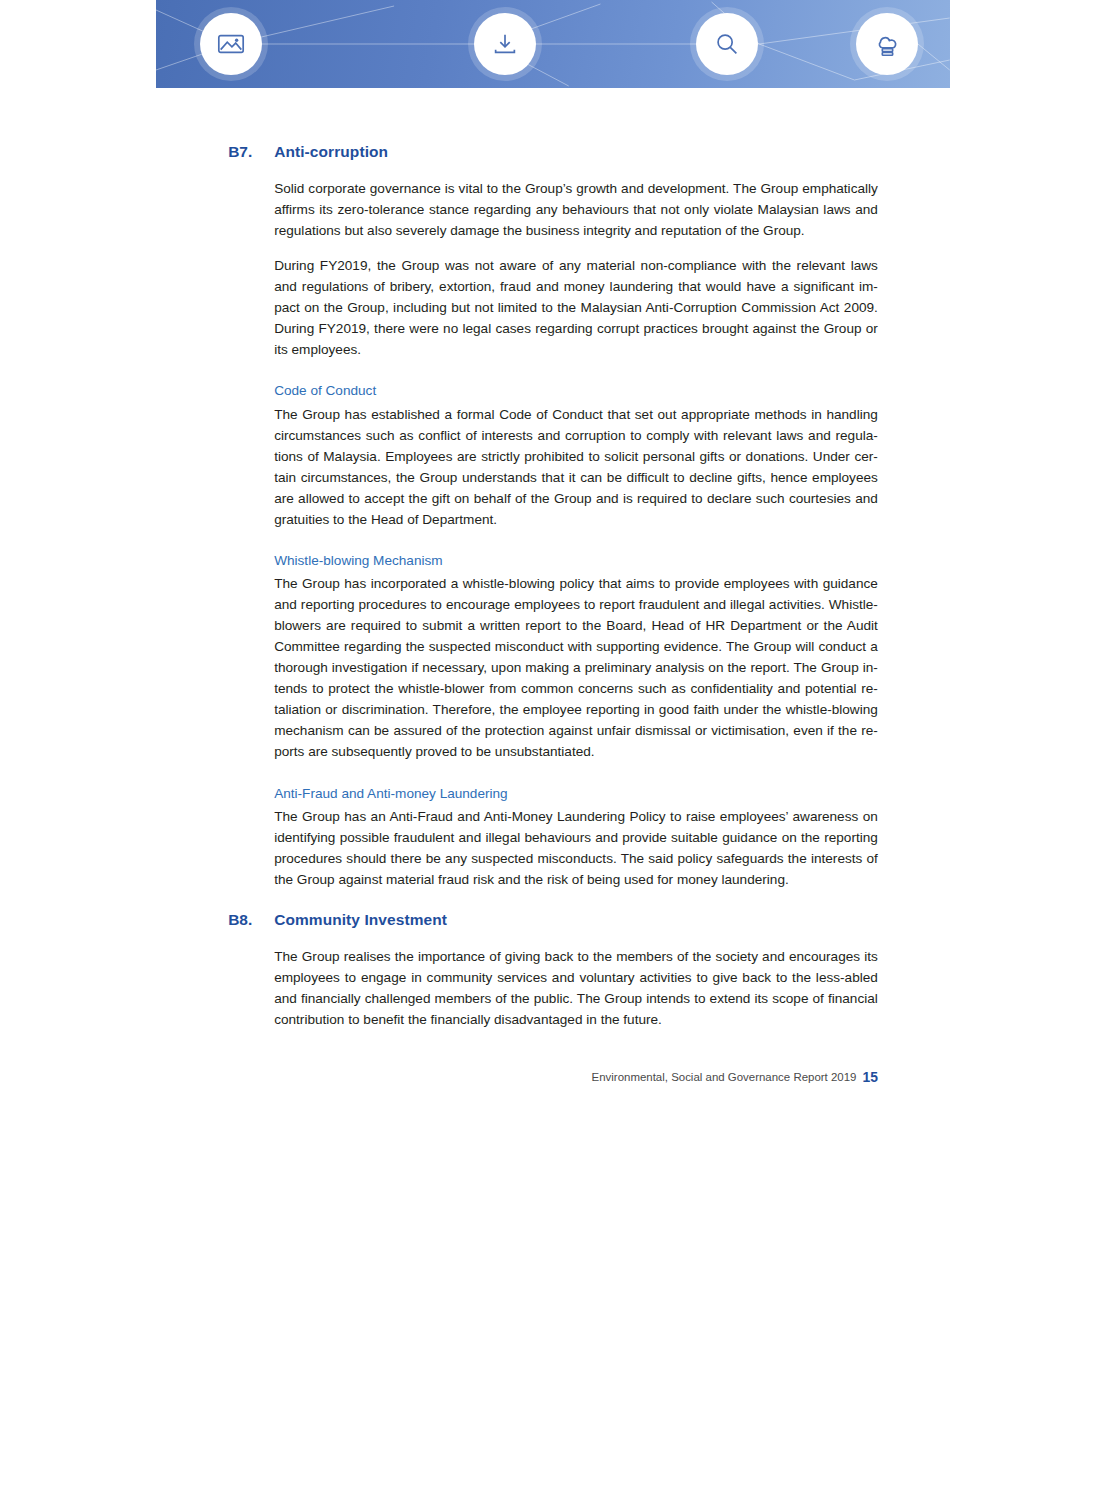B7.
Anti-corruption
Solid corporate governance is vital to the Group’s growth and development. The Group emphatically affirms its zero-tolerance stance regarding any behaviours that not only violate Malaysian laws and regulations but also severely damage the business integrity and reputation of the Group.
During FY2019, the Group was not aware of any material non-compliance with the relevant laws and regulations of bribery, extortion, fraud and money laundering that would have a significant impact on the Group, including but not limited to the Malaysian Anti-Corruption Commission Act 2009. During FY2019, there were no legal cases regarding corrupt practices brought against the Group or its employees.
Code of Conduct
The Group has established a formal Code of Conduct that set out appropriate methods in handling circumstances such as conflict of interests and corruption to comply with relevant laws and regulations of Malaysia. Employees are strictly prohibited to solicit personal gifts or donations. Under certain circumstances, the Group understands that it can be difficult to decline gifts, hence employees are allowed to accept the gift on behalf of the Group and is required to declare such courtesies and gratuities to the Head of Department.
Whistle-blowing Mechanism
The Group has incorporated a whistle-blowing policy that aims to provide employees with guidance and reporting procedures to encourage employees to report fraudulent and illegal activities. Whistle-blowers are required to submit a written report to the Board, Head of HR Department or the Audit Committee regarding the suspected misconduct with supporting evidence. The Group will conduct a thorough investigation if necessary, upon making a preliminary analysis on the report. The Group intends to protect the whistle-blower from common concerns such as confidentiality and potential retaliation or discrimination. Therefore, the employee reporting in good faith under the whistle-blowing mechanism can be assured of the protection against unfair dismissal or victimisation, even if the reports are subsequently proved to be unsubstantiated.
Anti-Fraud and Anti-money Laundering
The Group has an Anti-Fraud and Anti-Money Laundering Policy to raise employees’ awareness on identifying possible fraudulent and illegal behaviours and provide suitable guidance on the reporting procedures should there be any suspected misconducts. The said policy safeguards the interests of the Group against material fraud risk and the risk of being used for money laundering.
B8.
Community Investment
The Group realises the importance of giving back to the members of the society and encourages its employees to engage in community services and voluntary activities to give back to the less-abled and financially challenged members of the public. The Group intends to extend its scope of financial contribution to benefit the financially disadvantaged in the future.
Environmental, Social and Governance Report 201915